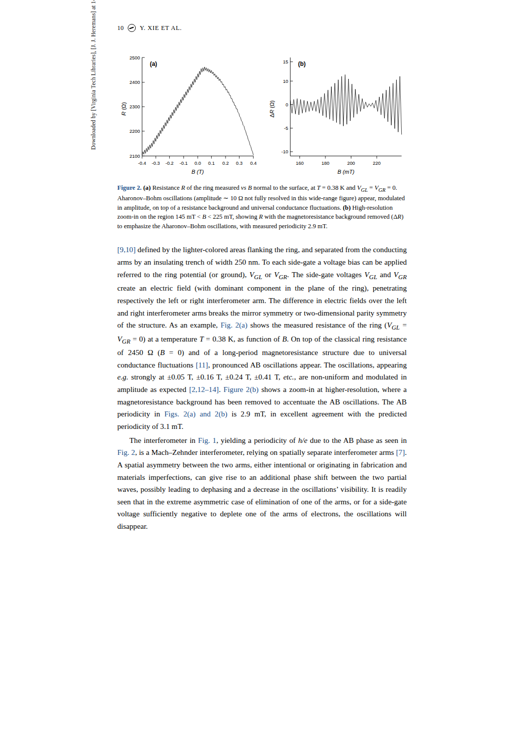Downloaded by [Virginia Tech Libraries], [J. J. Heremans] at 14:21 13 July 2016
10 Y. XIE ET AL.
2100 2200 2300 2400 2500 -0.4 -0.3 -0.2 -0.1 0.0 0.1 0.2 0.3 0.4 B (T) R (Ω) (a)
-10 -5 0 10 15 160 180 200 220 B (mT) ΔR (Ω) (b)
Figure 2. (a) Resistance R of the ring measured vs B normal to the surface, at T = 0.38 K and VGL = VGR = 0. Aharonov–Bohm oscillations (amplitude ∼ 10 Ω not fully resolved in this wide-range figure) appear, modulated in amplitude, on top of a resistance background and universal conductance fluctuations. (b) High-resolution zoom-in on the region 145 mT < B < 225 mT, showing R with the magnetoresistance background removed (ΔR) to emphasize the Aharonov–Bohm oscillations, with measured periodicity 2.9 mT.
[9,10] defined by the lighter-colored areas flanking the ring, and separated from the conducting arms by an insulating trench of width 250 nm. To each side-gate a voltage bias can be applied referred to the ring potential (or ground), VGL or VGR. The side-gate voltages VGL and VGR create an electric field (with dominant component in the plane of the ring), penetrating respectively the left or right interferometer arm. The difference in electric fields over the left and right interferometer arms breaks the mirror symmetry or two-dimensional parity symmetry of the structure. As an example, Fig. 2(a) shows the measured resistance of the ring (VGL = VGR = 0) at a temperature T = 0.38 K, as function of B. On top of the classical ring resistance of 2450 Ω (B = 0) and of a long-period magnetoresistance structure due to universal conductance fluctuations [11], pronounced AB oscillations appear. The oscillations, appearing e.g. strongly at ±0.05 T, ±0.16 T, ±0.24 T, ±0.41 T, etc., are non-uniform and modulated in amplitude as expected [2,12–14]. Figure 2(b) shows a zoom-in at higher-resolution, where a magnetoresistance background has been removed to accentuate the AB oscillations. The AB periodicity in Figs. 2(a) and 2(b) is 2.9 mT, in excellent agreement with the predicted periodicity of 3.1 mT.
The interferometer in Fig. 1, yielding a periodicity of h/e due to the AB phase as seen in Fig. 2, is a Mach–Zehnder interferometer, relying on spatially separate interferometer arms [7]. A spatial asymmetry between the two arms, either intentional or originating in fabrication and materials imperfections, can give rise to an additional phase shift between the two partial waves, possibly leading to dephasing and a decrease in the oscillations’ visibility. It is readily seen that in the extreme asymmetric case of elimination of one of the arms, or for a side-gate voltage sufficiently negative to deplete one of the arms of electrons, the oscillations will disappear.